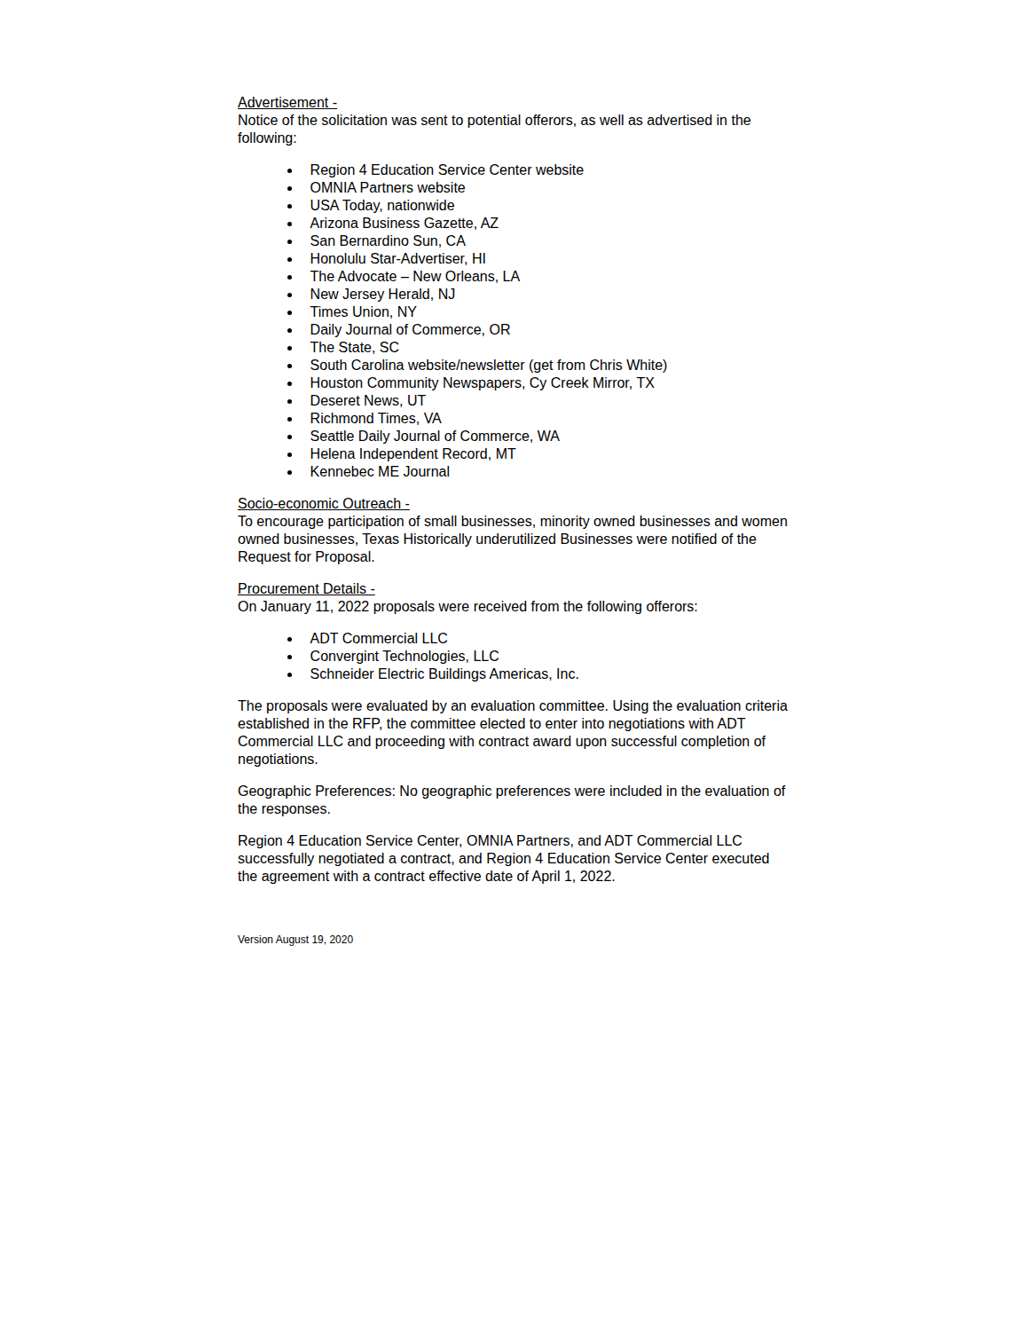Advertisement -
Notice of the solicitation was sent to potential offerors, as well as advertised in the following:
Region 4 Education Service Center website
OMNIA Partners website
USA Today, nationwide
Arizona Business Gazette, AZ
San Bernardino Sun, CA
Honolulu Star-Advertiser, HI
The Advocate – New Orleans, LA
New Jersey Herald, NJ
Times Union, NY
Daily Journal of Commerce, OR
The State, SC
South Carolina website/newsletter (get from Chris White)
Houston Community Newspapers, Cy Creek Mirror, TX
Deseret News, UT
Richmond Times, VA
Seattle Daily Journal of Commerce, WA
Helena Independent Record, MT
Kennebec ME Journal
Socio-economic Outreach -
To encourage participation of small businesses, minority owned businesses and women owned businesses, Texas Historically underutilized Businesses were notified of the Request for Proposal.
Procurement Details -
On January 11, 2022 proposals were received from the following offerors:
ADT Commercial LLC
Convergint Technologies, LLC
Schneider Electric Buildings Americas, Inc.
The proposals were evaluated by an evaluation committee. Using the evaluation criteria established in the RFP, the committee elected to enter into negotiations with ADT Commercial LLC and proceeding with contract award upon successful completion of negotiations.
Geographic Preferences: No geographic preferences were included in the evaluation of the responses.
Region 4 Education Service Center, OMNIA Partners, and ADT Commercial LLC successfully negotiated a contract, and Region 4 Education Service Center executed the agreement with a contract effective date of April 1, 2022.
Version August 19, 2020